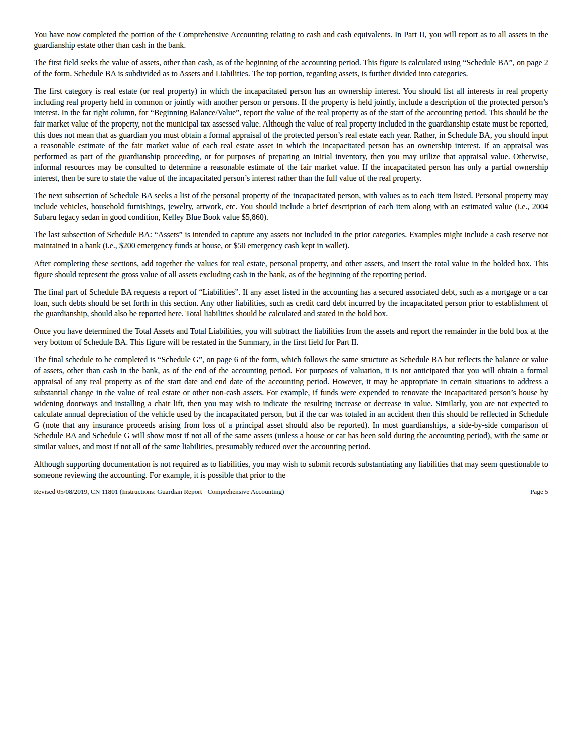You have now completed the portion of the Comprehensive Accounting relating to cash and cash equivalents. In Part II, you will report as to all assets in the guardianship estate other than cash in the bank.
The first field seeks the value of assets, other than cash, as of the beginning of the accounting period. This figure is calculated using “Schedule BA”, on page 2 of the form. Schedule BA is subdivided as to Assets and Liabilities. The top portion, regarding assets, is further divided into categories.
The first category is real estate (or real property) in which the incapacitated person has an ownership interest. You should list all interests in real property including real property held in common or jointly with another person or persons. If the property is held jointly, include a description of the protected person’s interest. In the far right column, for “Beginning Balance/Value”, report the value of the real property as of the start of the accounting period. This should be the fair market value of the property, not the municipal tax assessed value. Although the value of real property included in the guardianship estate must be reported, this does not mean that as guardian you must obtain a formal appraisal of the protected person’s real estate each year. Rather, in Schedule BA, you should input a reasonable estimate of the fair market value of each real estate asset in which the incapacitated person has an ownership interest. If an appraisal was performed as part of the guardianship proceeding, or for purposes of preparing an initial inventory, then you may utilize that appraisal value. Otherwise, informal resources may be consulted to determine a reasonable estimate of the fair market value. If the incapacitated person has only a partial ownership interest, then be sure to state the value of the incapacitated person’s interest rather than the full value of the real property.
The next subsection of Schedule BA seeks a list of the personal property of the incapacitated person, with values as to each item listed. Personal property may include vehicles, household furnishings, jewelry, artwork, etc. You should include a brief description of each item along with an estimated value (i.e., 2004 Subaru legacy sedan in good condition, Kelley Blue Book value $5,860).
The last subsection of Schedule BA: “Assets” is intended to capture any assets not included in the prior categories. Examples might include a cash reserve not maintained in a bank (i.e., $200 emergency funds at house, or $50 emergency cash kept in wallet).
After completing these sections, add together the values for real estate, personal property, and other assets, and insert the total value in the bolded box. This figure should represent the gross value of all assets excluding cash in the bank, as of the beginning of the reporting period.
The final part of Schedule BA requests a report of “Liabilities”. If any asset listed in the accounting has a secured associated debt, such as a mortgage or a car loan, such debts should be set forth in this section. Any other liabilities, such as credit card debt incurred by the incapacitated person prior to establishment of the guardianship, should also be reported here. Total liabilities should be calculated and stated in the bold box.
Once you have determined the Total Assets and Total Liabilities, you will subtract the liabilities from the assets and report the remainder in the bold box at the very bottom of Schedule BA. This figure will be restated in the Summary, in the first field for Part II.
The final schedule to be completed is “Schedule G”, on page 6 of the form, which follows the same structure as Schedule BA but reflects the balance or value of assets, other than cash in the bank, as of the end of the accounting period. For purposes of valuation, it is not anticipated that you will obtain a formal appraisal of any real property as of the start date and end date of the accounting period. However, it may be appropriate in certain situations to address a substantial change in the value of real estate or other non-cash assets. For example, if funds were expended to renovate the incapacitated person’s house by widening doorways and installing a chair lift, then you may wish to indicate the resulting increase or decrease in value. Similarly, you are not expected to calculate annual depreciation of the vehicle used by the incapacitated person, but if the car was totaled in an accident then this should be reflected in Schedule G (note that any insurance proceeds arising from loss of a principal asset should also be reported). In most guardianships, a side-by-side comparison of Schedule BA and Schedule G will show most if not all of the same assets (unless a house or car has been sold during the accounting period), with the same or similar values, and most if not all of the same liabilities, presumably reduced over the accounting period.
Although supporting documentation is not required as to liabilities, you may wish to submit records substantiating any liabilities that may seem questionable to someone reviewing the accounting. For example, it is possible that prior to the
Revised 05/08/2019, CN 11801 (Instructions: Guardian Report - Comprehensive Accounting) Page 5